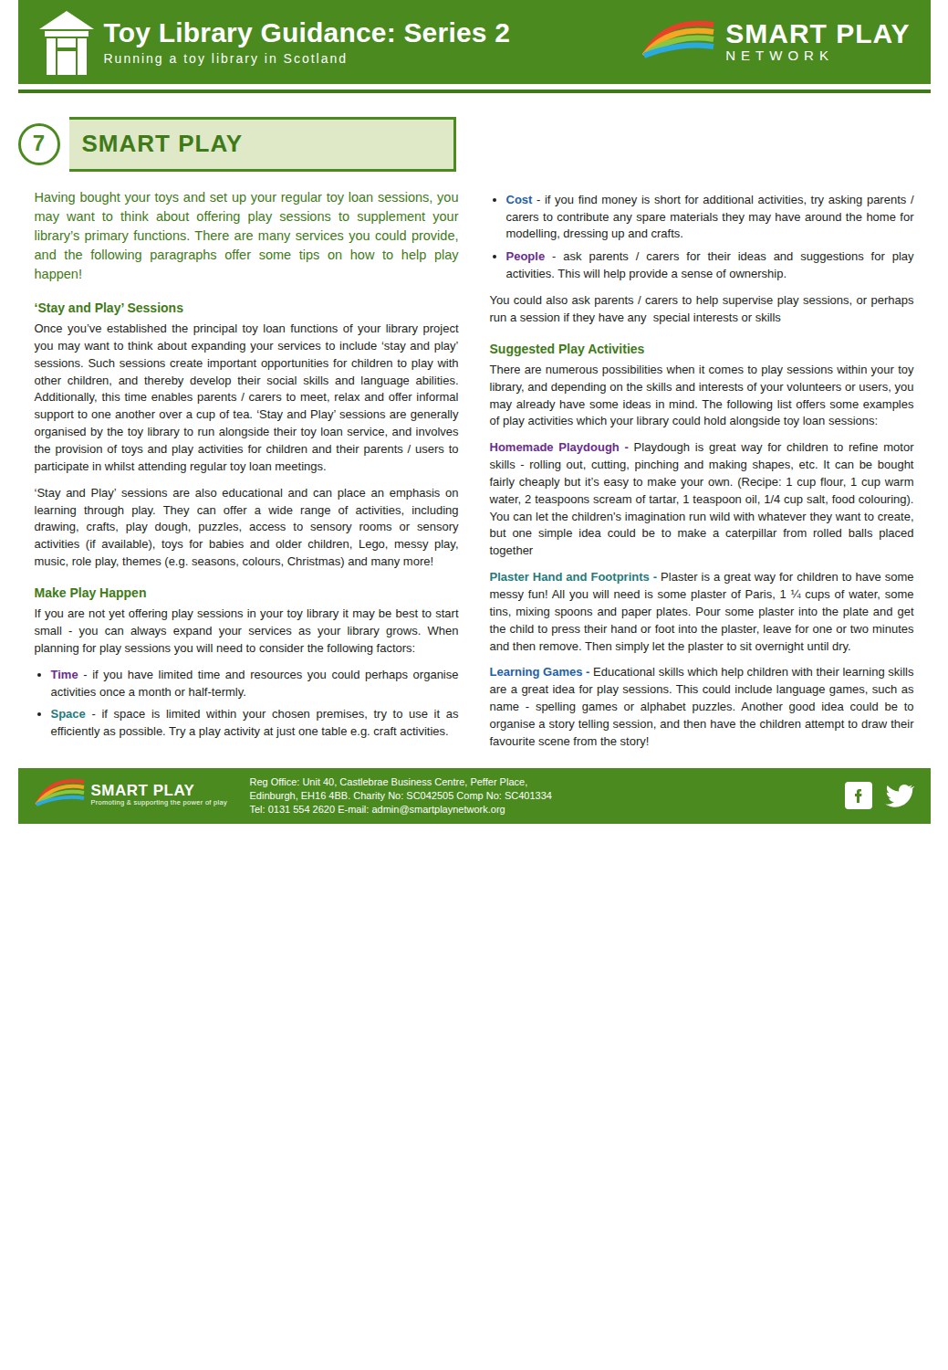Toy Library Guidance: Series 2
Running a toy library in Scotland
SMART PLAY
NETWORK
7
SMART PLAY
Having bought your toys and set up your regular toy loan sessions, you may want to think about offering play sessions to supplement your library’s primary functions. There are many services you could provide, and the following paragraphs offer some tips on how to help play happen!
‘Stay and Play’ Sessions
Once you’ve established the principal toy loan functions of your library project you may want to think about expanding your services to include ‘stay and play’ sessions. Such sessions create important opportunities for children to play with other children, and thereby develop their social skills and language abilities. Additionally, this time enables parents / carers to meet, relax and offer informal support to one another over a cup of tea. ‘Stay and Play’ sessions are generally organised by the toy library to run alongside their toy loan service, and involves the provision of toys and play activities for children and their parents / users to participate in whilst attending regular toy loan meetings.
‘Stay and Play’ sessions are also educational and can place an emphasis on learning through play. They can offer a wide range of activities, including drawing, crafts, play dough, puzzles, access to sensory rooms or sensory activities (if available), toys for babies and older children, Lego, messy play, music, role play, themes (e.g. seasons, colours, Christmas) and many more!
Make Play Happen
If you are not yet offering play sessions in your toy library it may be best to start small - you can always expand your services as your library grows. When planning for play sessions you will need to consider the following factors:
Time - if you have limited time and resources you could perhaps organise activities once a month or half-termly.
Space - if space is limited within your chosen premises, try to use it as efficiently as possible. Try a play activity at just one table e.g. craft activities.
Cost - if you find money is short for additional activities, try asking parents / carers to contribute any spare materials they may have around the home for modelling, dressing up and crafts.
People - ask parents / carers for their ideas and suggestions for play activities. This will help provide a sense of ownership.
You could also ask parents / carers to help supervise play sessions, or perhaps run a session if they have any special interests or skills
Suggested Play Activities
There are numerous possibilities when it comes to play sessions within your toy library, and depending on the skills and interests of your volunteers or users, you may already have some ideas in mind. The following list offers some examples of play activities which your library could hold alongside toy loan sessions:
Homemade Playdough - Playdough is great way for children to refine motor skills - rolling out, cutting, pinching and making shapes, etc. It can be bought fairly cheaply but it’s easy to make your own. (Recipe: 1 cup flour, 1 cup warm water, 2 teaspoons scream of tartar, 1 teaspoon oil, 1/4 cup salt, food colouring). You can let the children's imagination run wild with whatever they want to create, but one simple idea could be to make a caterpillar from rolled balls placed together
Plaster Hand and Footprints - Plaster is a great way for children to have some messy fun! All you will need is some plaster of Paris, 1 ¼ cups of water, some tins, mixing spoons and paper plates. Pour some plaster into the plate and get the child to press their hand or foot into the plaster, leave for one or two minutes and then remove. Then simply let the plaster to sit overnight until dry.
Learning Games - Educational skills which help children with their learning skills are a great idea for play sessions. This could include language games, such as name - spelling games or alphabet puzzles. Another good idea could be to organise a story telling session, and then have the children attempt to draw their favourite scene from the story!
SMART PLAY
Promoting & supporting the power of play
Reg Office: Unit 40, Castlebrae Business Centre, Peffer Place,
Edinburgh, EH16 4BB. Charity No: SC042505 Comp No: SC401334
Tel: 0131 554 2620 E-mail: admin@smartplaynetwork.org